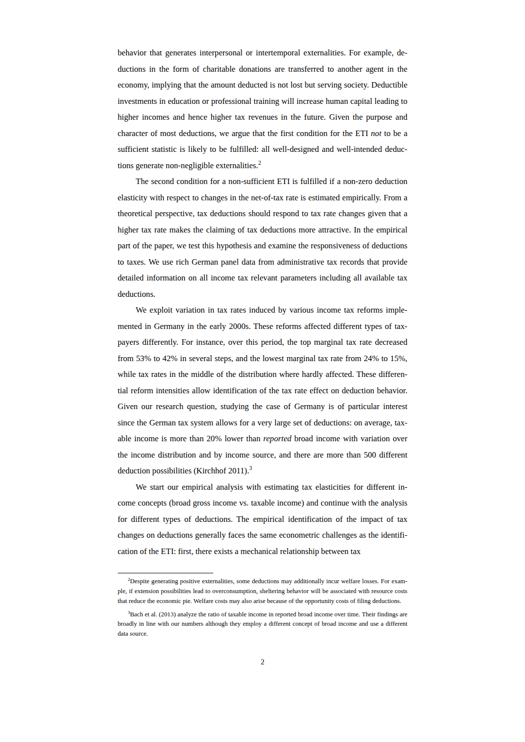behavior that generates interpersonal or intertemporal externalities. For example, deductions in the form of charitable donations are transferred to another agent in the economy, implying that the amount deducted is not lost but serving society. Deductible investments in education or professional training will increase human capital leading to higher incomes and hence higher tax revenues in the future. Given the purpose and character of most deductions, we argue that the first condition for the ETI not to be a sufficient statistic is likely to be fulfilled: all well-designed and well-intended deductions generate non-negligible externalities.2
The second condition for a non-sufficient ETI is fulfilled if a non-zero deduction elasticity with respect to changes in the net-of-tax rate is estimated empirically. From a theoretical perspective, tax deductions should respond to tax rate changes given that a higher tax rate makes the claiming of tax deductions more attractive. In the empirical part of the paper, we test this hypothesis and examine the responsiveness of deductions to taxes. We use rich German panel data from administrative tax records that provide detailed information on all income tax relevant parameters including all available tax deductions.
We exploit variation in tax rates induced by various income tax reforms implemented in Germany in the early 2000s. These reforms affected different types of taxpayers differently. For instance, over this period, the top marginal tax rate decreased from 53% to 42% in several steps, and the lowest marginal tax rate from 24% to 15%, while tax rates in the middle of the distribution where hardly affected. These differential reform intensities allow identification of the tax rate effect on deduction behavior. Given our research question, studying the case of Germany is of particular interest since the German tax system allows for a very large set of deductions: on average, taxable income is more than 20% lower than reported broad income with variation over the income distribution and by income source, and there are more than 500 different deduction possibilities (Kirchhof 2011).3
We start our empirical analysis with estimating tax elasticities for different income concepts (broad gross income vs. taxable income) and continue with the analysis for different types of deductions. The empirical identification of the impact of tax changes on deductions generally faces the same econometric challenges as the identification of the ETI: first, there exists a mechanical relationship between tax
2Despite generating positive externalities, some deductions may additionally incur welfare losses. For example, if extension possibilities lead to overconsumption, sheltering behavior will be associated with resource costs that reduce the economic pie. Welfare costs may also arise because of the opportunity costs of filing deductions.
3Bach et al. (2013) analyze the ratio of taxable income in reported broad income over time. Their findings are broadly in line with our numbers although they employ a different concept of broad income and use a different data source.
2